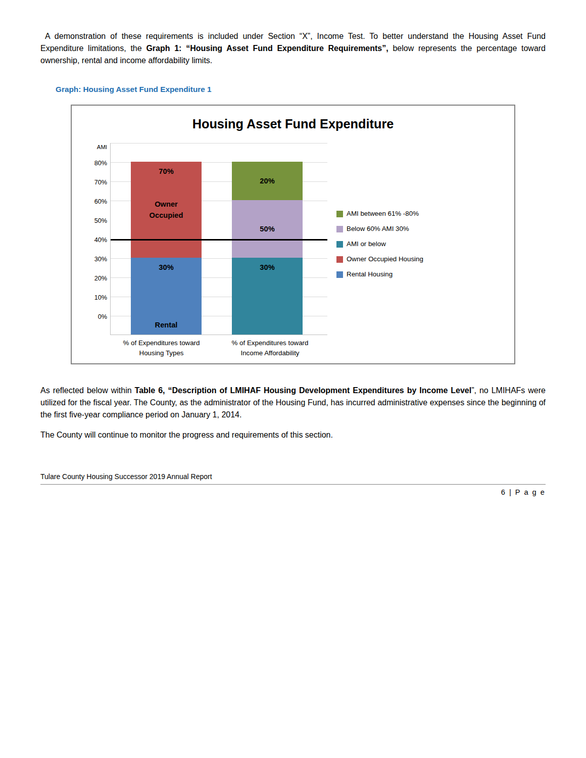A demonstration of these requirements is included under Section “X”, Income Test. To better understand the Housing Asset Fund Expenditure limitations, the Graph 1: “Housing Asset Fund Expenditure Requirements”, below represents the percentage toward ownership, rental and income affordability limits.
Graph: Housing Asset Fund Expenditure 1
Housing Asset Fund Expenditure
AMI
80% 70% 60% 50% 40% 30% 20% 10% 0%
70%
Owner
Occupied
30%
Rental
20%
50%
30%
AMI between 61% -80%
Below 60% AMI 30%
AMI or below
Owner Occupied Housing
Rental Housing
% of Expenditures toward
Housing Types
% of Expenditures toward
Income Affordability
As reflected below within Table 6, “Description of LMIHAF Housing Development Expenditures by Income Level”, no LMIHAFs were utilized for the fiscal year. The County, as the administrator of the Housing Fund, has incurred administrative expenses since the beginning of the first five-year compliance period on January 1, 2014.
The County will continue to monitor the progress and requirements of this section.
Tulare County Housing Successor 2019 Annual Report
6 | P a g e